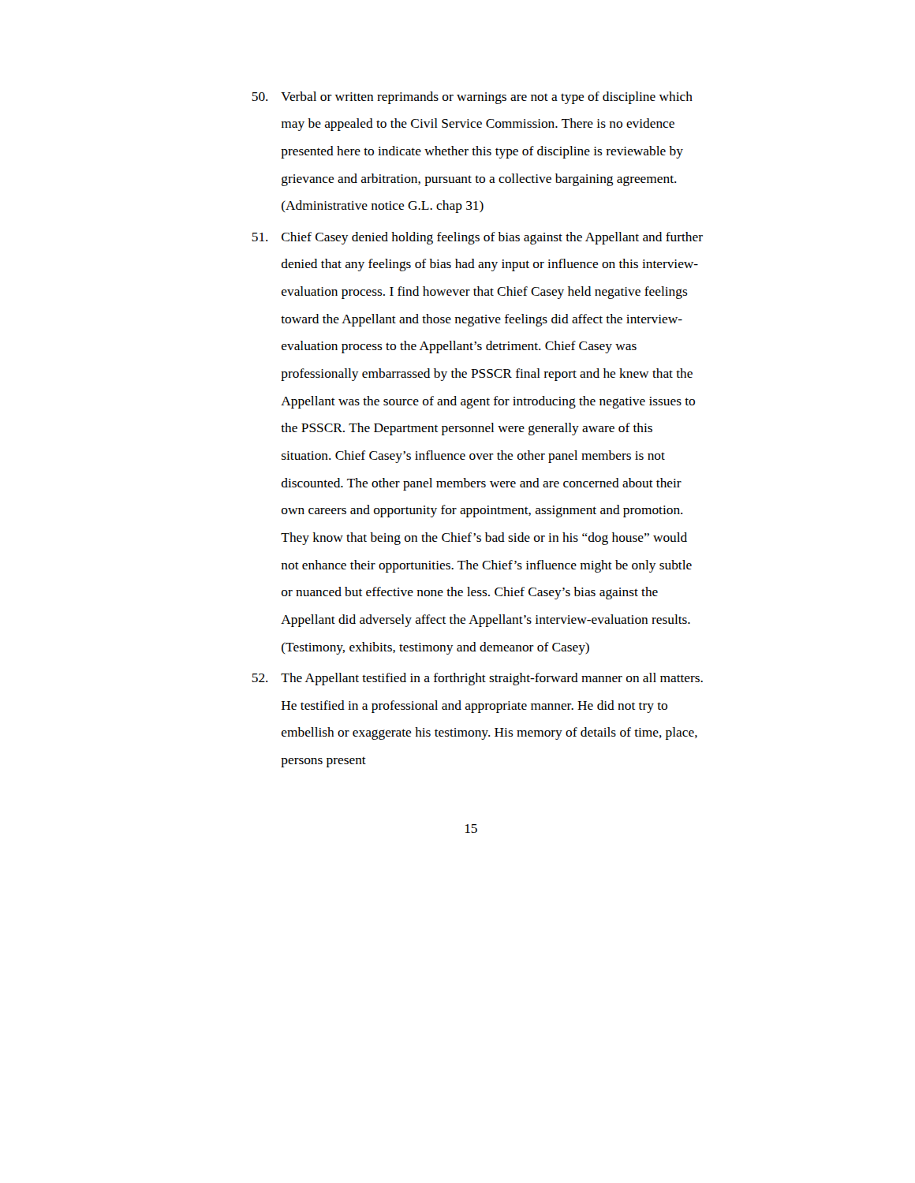Verbal or written reprimands or warnings are not a type of discipline which may be appealed to the Civil Service Commission. There is no evidence presented here to indicate whether this type of discipline is reviewable by grievance and arbitration, pursuant to a collective bargaining agreement. (Administrative notice G.L. chap 31)
Chief Casey denied holding feelings of bias against the Appellant and further denied that any feelings of bias had any input or influence on this interview-evaluation process. I find however that Chief Casey held negative feelings toward the Appellant and those negative feelings did affect the interview-evaluation process to the Appellant’s detriment. Chief Casey was professionally embarrassed by the PSSCR final report and he knew that the Appellant was the source of and agent for introducing the negative issues to the PSSCR. The Department personnel were generally aware of this situation. Chief Casey’s influence over the other panel members is not discounted. The other panel members were and are concerned about their own careers and opportunity for appointment, assignment and promotion. They know that being on the Chief’s bad side or in his “dog house” would not enhance their opportunities. The Chief’s influence might be only subtle or nuanced but effective none the less. Chief Casey’s bias against the Appellant did adversely affect the Appellant’s interview-evaluation results. (Testimony, exhibits, testimony and demeanor of Casey)
The Appellant testified in a forthright straight-forward manner on all matters. He testified in a professional and appropriate manner. He did not try to embellish or exaggerate his testimony. His memory of details of time, place, persons present
15